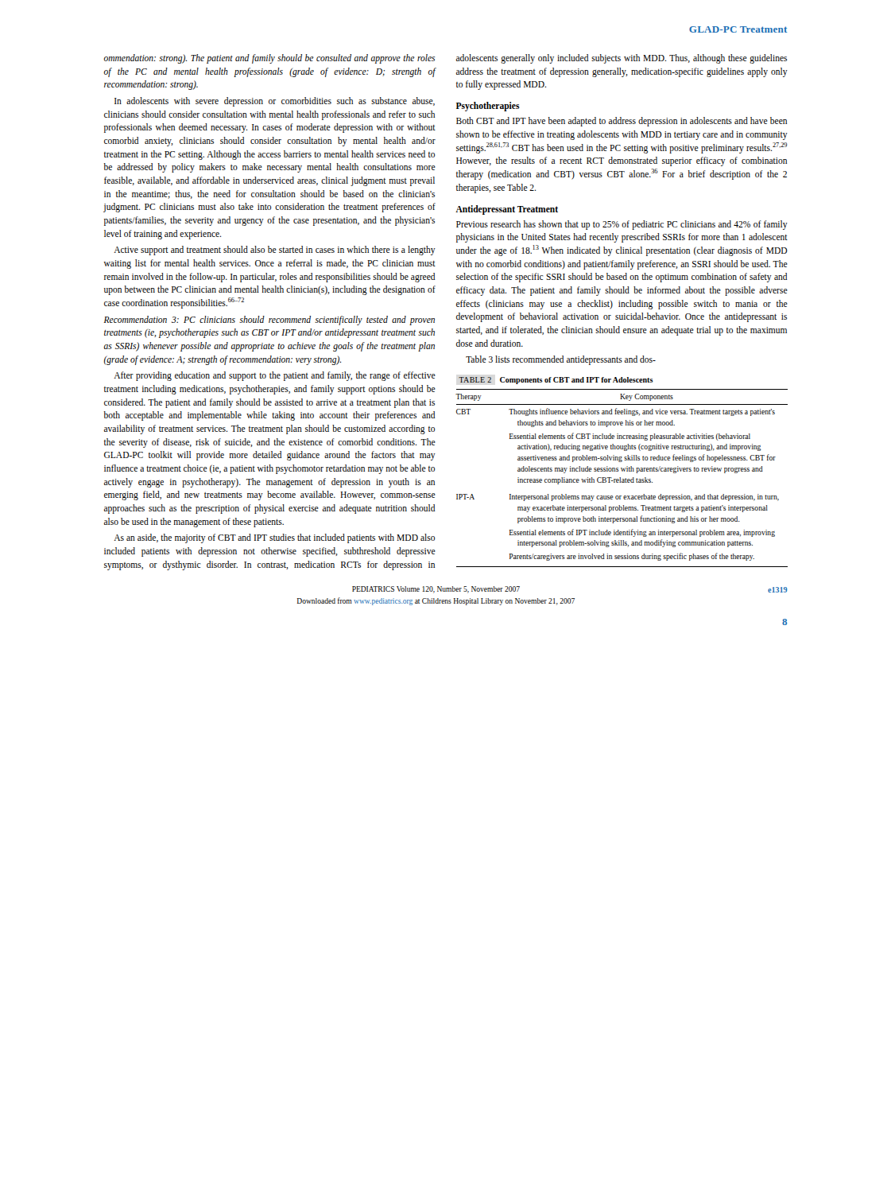GLAD-PC Treatment
ommendation: strong). The patient and family should be consulted and approve the roles of the PC and mental health professionals (grade of evidence: D; strength of recommendation: strong).
In adolescents with severe depression or comorbidities such as substance abuse, clinicians should consider consultation with mental health professionals and refer to such professionals when deemed necessary. In cases of moderate depression with or without comorbid anxiety, clinicians should consider consultation by mental health and/or treatment in the PC setting. Although the access barriers to mental health services need to be addressed by policy makers to make necessary mental health consultations more feasible, available, and affordable in underserviced areas, clinical judgment must prevail in the meantime; thus, the need for consultation should be based on the clinician's judgment. PC clinicians must also take into consideration the treatment preferences of patients/families, the severity and urgency of the case presentation, and the physician's level of training and experience.
Active support and treatment should also be started in cases in which there is a lengthy waiting list for mental health services. Once a referral is made, the PC clinician must remain involved in the follow-up. In particular, roles and responsibilities should be agreed upon between the PC clinician and mental health clinician(s), including the designation of case coordination responsibilities.66–72
Recommendation 3: PC clinicians should recommend scientifically tested and proven treatments (ie, psychotherapies such as CBT or IPT and/or antidepressant treatment such as SSRIs) whenever possible and appropriate to achieve the goals of the treatment plan (grade of evidence: A; strength of recommendation: very strong).
After providing education and support to the patient and family, the range of effective treatment including medications, psychotherapies, and family support options should be considered. The patient and family should be assisted to arrive at a treatment plan that is both acceptable and implementable while taking into account their preferences and availability of treatment services. The treatment plan should be customized according to the severity of disease, risk of suicide, and the existence of comorbid conditions. The GLAD-PC toolkit will provide more detailed guidance around the factors that may influence a treatment choice (ie, a patient with psychomotor retardation may not be able to actively engage in psychotherapy). The management of depression in youth is an emerging field, and new treatments may become available. However, common-sense approaches such as the prescription of physical exercise and adequate nutrition should also be used in the management of these patients.
As an aside, the majority of CBT and IPT studies that included patients with MDD also included patients with depression not otherwise specified, subthreshold depressive symptoms, or dysthymic disorder. In contrast, medication RCTs for depression in adolescents generally only included subjects with MDD. Thus, although these guidelines address the treatment of depression generally, medication-specific guidelines apply only to fully expressed MDD.
Psychotherapies
Both CBT and IPT have been adapted to address depression in adolescents and have been shown to be effective in treating adolescents with MDD in tertiary care and in community settings.28,61,73 CBT has been used in the PC setting with positive preliminary results.27,29 However, the results of a recent RCT demonstrated superior efficacy of combination therapy (medication and CBT) versus CBT alone.36 For a brief description of the 2 therapies, see Table 2.
Antidepressant Treatment
Previous research has shown that up to 25% of pediatric PC clinicians and 42% of family physicians in the United States had recently prescribed SSRIs for more than 1 adolescent under the age of 18.13 When indicated by clinical presentation (clear diagnosis of MDD with no comorbid conditions) and patient/family preference, an SSRI should be used. The selection of the specific SSRI should be based on the optimum combination of safety and efficacy data. The patient and family should be informed about the possible adverse effects (clinicians may use a checklist) including possible switch to mania or the development of behavioral activation or suicidal-behavior. Once the antidepressant is started, and if tolerated, the clinician should ensure an adequate trial up to the maximum dose and duration.
Table 3 lists recommended antidepressants and dos-
TABLE 2 Components of CBT and IPT for Adolescents
| Therapy | Key Components |
| --- | --- |
| CBT | Thoughts influence behaviors and feelings, and vice versa. Treatment targets a patient's thoughts and behaviors to improve his or her mood. Essential elements of CBT include increasing pleasurable activities (behavioral activation), reducing negative thoughts (cognitive restructuring), and improving assertiveness and problem-solving skills to reduce feelings of hopelessness. CBT for adolescents may include sessions with parents/caregivers to review progress and increase compliance with CBT-related tasks. |
| IPT-A | Interpersonal problems may cause or exacerbate depression, and that depression, in turn, may exacerbate interpersonal problems. Treatment targets a patient's interpersonal problems to improve both interpersonal functioning and his or her mood. Essential elements of IPT include identifying an interpersonal problem area, improving interpersonal problem-solving skills, and modifying communication patterns. Parents/caregivers are involved in sessions during specific phases of the therapy. |
e1319 PEDIATRICS Volume 120, Number 5, November 2007
Downloaded from www.pediatrics.org at Childrens Hospital Library on November 21, 2007
8